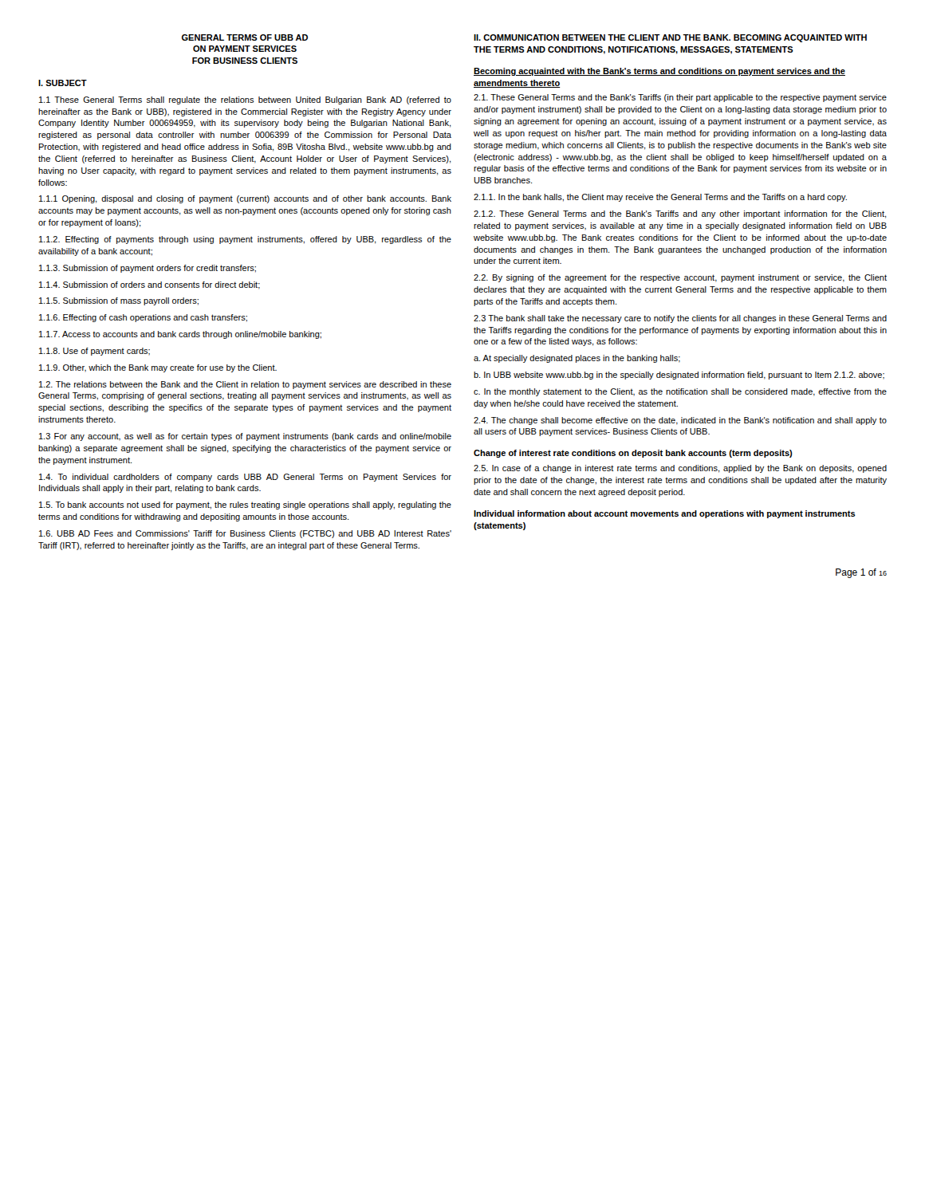GENERAL TERMS OF UBB AD
ON PAYMENT SERVICES
FOR BUSINESS CLIENTS
I. SUBJECT
1.1 These General Terms shall regulate the relations between United Bulgarian Bank AD (referred to hereinafter as the Bank or UBB), registered in the Commercial Register with the Registry Agency under Company Identity Number 000694959, with its supervisory body being the Bulgarian National Bank, registered as personal data controller with number 0006399 of the Commission for Personal Data Protection, with registered and head office address in Sofia, 89B Vitosha Blvd., website www.ubb.bg and the Client (referred to hereinafter as Business Client, Account Holder or User of Payment Services), having no User capacity, with regard to payment services and related to them payment instruments, as follows:
1.1.1 Opening, disposal and closing of payment (current) accounts and of other bank accounts. Bank accounts may be payment accounts, as well as non-payment ones (accounts opened only for storing cash or for repayment of loans);
1.1.2. Effecting of payments through using payment instruments, offered by UBB, regardless of the availability of a bank account;
1.1.3. Submission of payment orders for credit transfers;
1.1.4. Submission of orders and consents for direct debit;
1.1.5. Submission of mass payroll orders;
1.1.6. Effecting of cash operations and cash transfers;
1.1.7. Access to accounts and bank cards through online/mobile banking;
1.1.8. Use of payment cards;
1.1.9. Other, which the Bank may create for use by the Client.
1.2. The relations between the Bank and the Client in relation to payment services are described in these General Terms, comprising of general sections, treating all payment services and instruments, as well as special sections, describing the specifics of the separate types of payment services and the payment instruments thereto.
1.3 For any account, as well as for certain types of payment instruments (bank cards and online/mobile banking) a separate agreement shall be signed, specifying the characteristics of the payment service or the payment instrument.
1.4. To individual cardholders of company cards UBB AD General Terms on Payment Services for Individuals shall apply in their part, relating to bank cards.
1.5. To bank accounts not used for payment, the rules treating single operations shall apply, regulating the terms and conditions for withdrawing and depositing amounts in those accounts.
1.6. UBB AD Fees and Commissions' Tariff for Business Clients (FCTBC) and UBB AD Interest Rates' Tariff (IRT), referred to hereinafter jointly as the Tariffs, are an integral part of these General Terms.
II. COMMUNICATION BETWEEN THE CLIENT AND THE BANK. BECOMING ACQUAINTED WITH THE TERMS AND CONDITIONS, NOTIFICATIONS, MESSAGES, STATEMENTS
Becoming acquainted with the Bank's terms and conditions on payment services and the amendments thereto
2.1. These General Terms and the Bank's Tariffs (in their part applicable to the respective payment service and/or payment instrument) shall be provided to the Client on a long-lasting data storage medium prior to signing an agreement for opening an account, issuing of a payment instrument or a payment service, as well as upon request on his/her part. The main method for providing information on a long-lasting data storage medium, which concerns all Clients, is to publish the respective documents in the Bank's web site (electronic address) - www.ubb.bg, as the client shall be obliged to keep himself/herself updated on a regular basis of the effective terms and conditions of the Bank for payment services from its website or in UBB branches.
2.1.1. In the bank halls, the Client may receive the General Terms and the Tariffs on a hard copy.
2.1.2. These General Terms and the Bank's Tariffs and any other important information for the Client, related to payment services, is available at any time in a specially designated information field on UBB website www.ubb.bg. The Bank creates conditions for the Client to be informed about the up-to-date documents and changes in them. The Bank guarantees the unchanged production of the information under the current item.
2.2. By signing of the agreement for the respective account, payment instrument or service, the Client declares that they are acquainted with the current General Terms and the respective applicable to them parts of the Tariffs and accepts them.
2.3 The bank shall take the necessary care to notify the clients for all changes in these General Terms and the Tariffs regarding the conditions for the performance of payments by exporting information about this in one or a few of the listed ways, as follows:
a. At specially designated places in the banking halls;
b. In UBB website www.ubb.bg in the specially designated information field, pursuant to Item 2.1.2. above;
c. In the monthly statement to the Client, as the notification shall be considered made, effective from the day when he/she could have received the statement.
2.4. The change shall become effective on the date, indicated in the Bank's notification and shall apply to all users of UBB payment services- Business Clients of UBB.
Change of interest rate conditions on deposit bank accounts (term deposits)
2.5. In case of a change in interest rate terms and conditions, applied by the Bank on deposits, opened prior to the date of the change, the interest rate terms and conditions shall be updated after the maturity date and shall concern the next agreed deposit period.
Individual information about account movements and operations with payment instruments (statements)
Page 1 of 16